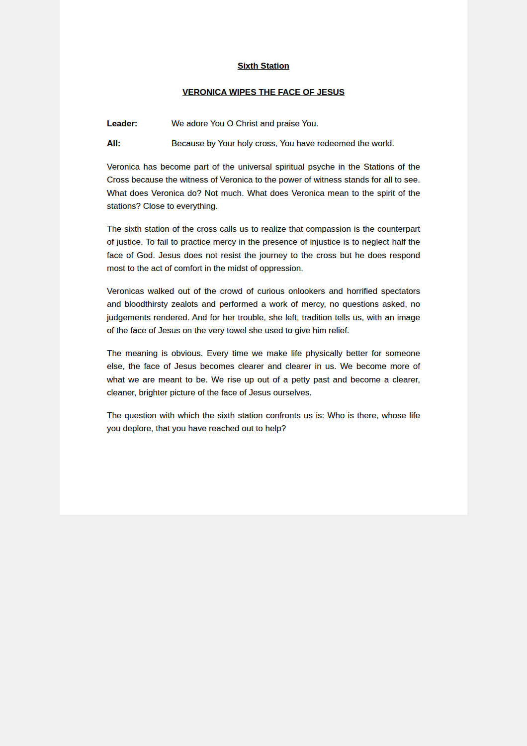Sixth Station
VERONICA WIPES THE FACE OF JESUS
Leader: We adore You O Christ and praise You.
All: Because by Your holy cross, You have redeemed the world.
Veronica has become part of the universal spiritual psyche in the Stations of the Cross because the witness of Veronica to the power of witness stands for all to see. What does Veronica do? Not much. What does Veronica mean to the spirit of the stations? Close to everything.
The sixth station of the cross calls us to realize that compassion is the counterpart of justice. To fail to practice mercy in the presence of injustice is to neglect half the face of God. Jesus does not resist the journey to the cross but he does respond most to the act of comfort in the midst of oppression.
Veronicas walked out of the crowd of curious onlookers and horrified spectators and bloodthirsty zealots and performed a work of mercy, no questions asked, no judgements rendered. And for her trouble, she left, tradition tells us, with an image of the face of Jesus on the very towel she used to give him relief.
The meaning is obvious. Every time we make life physically better for someone else, the face of Jesus becomes clearer and clearer in us. We become more of what we are meant to be. We rise up out of a petty past and become a clearer, cleaner, brighter picture of the face of Jesus ourselves.
The question with which the sixth station confronts us is: Who is there, whose life you deplore, that you have reached out to help?